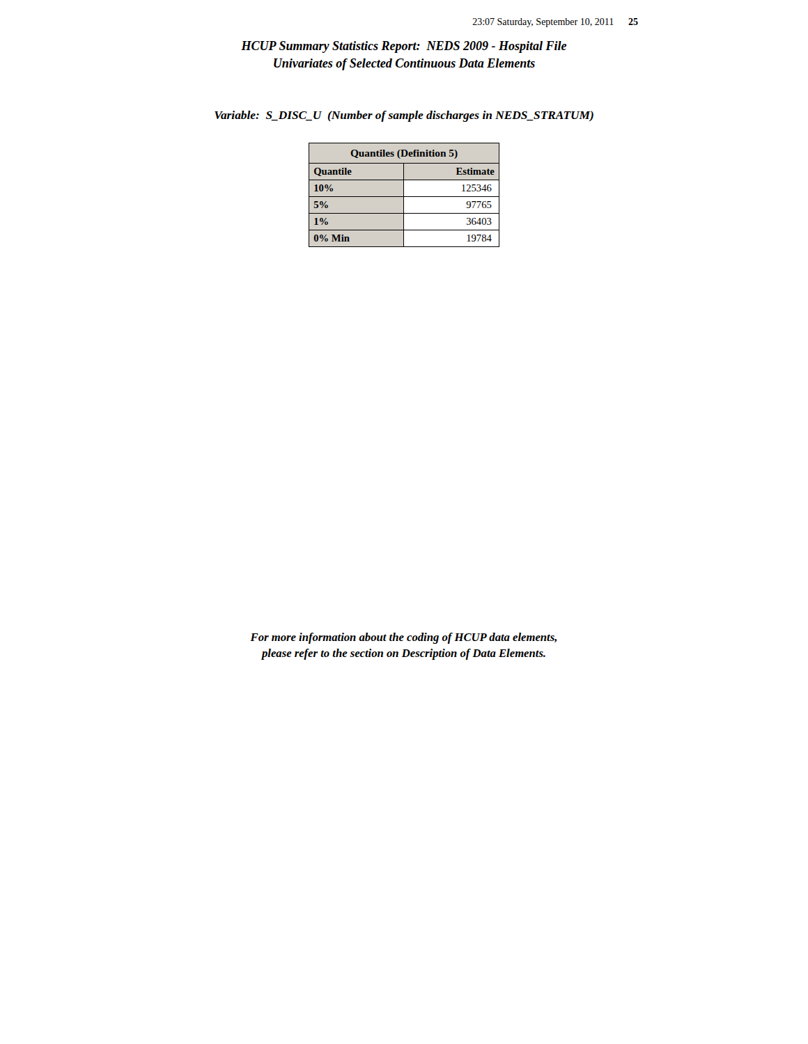23:07 Saturday, September 10, 2011 25
HCUP Summary Statistics Report: NEDS 2009 - Hospital File Univariates of Selected Continuous Data Elements
Variable: S_DISC_U (Number of sample discharges in NEDS_STRATUM)
| Quantiles (Definition 5) |
| --- |
| Quantile | Estimate |
| 10% | 125346 |
| 5% | 97765 |
| 1% | 36403 |
| 0% Min | 19784 |
For more information about the coding of HCUP data elements,
please refer to the section on Description of Data Elements.